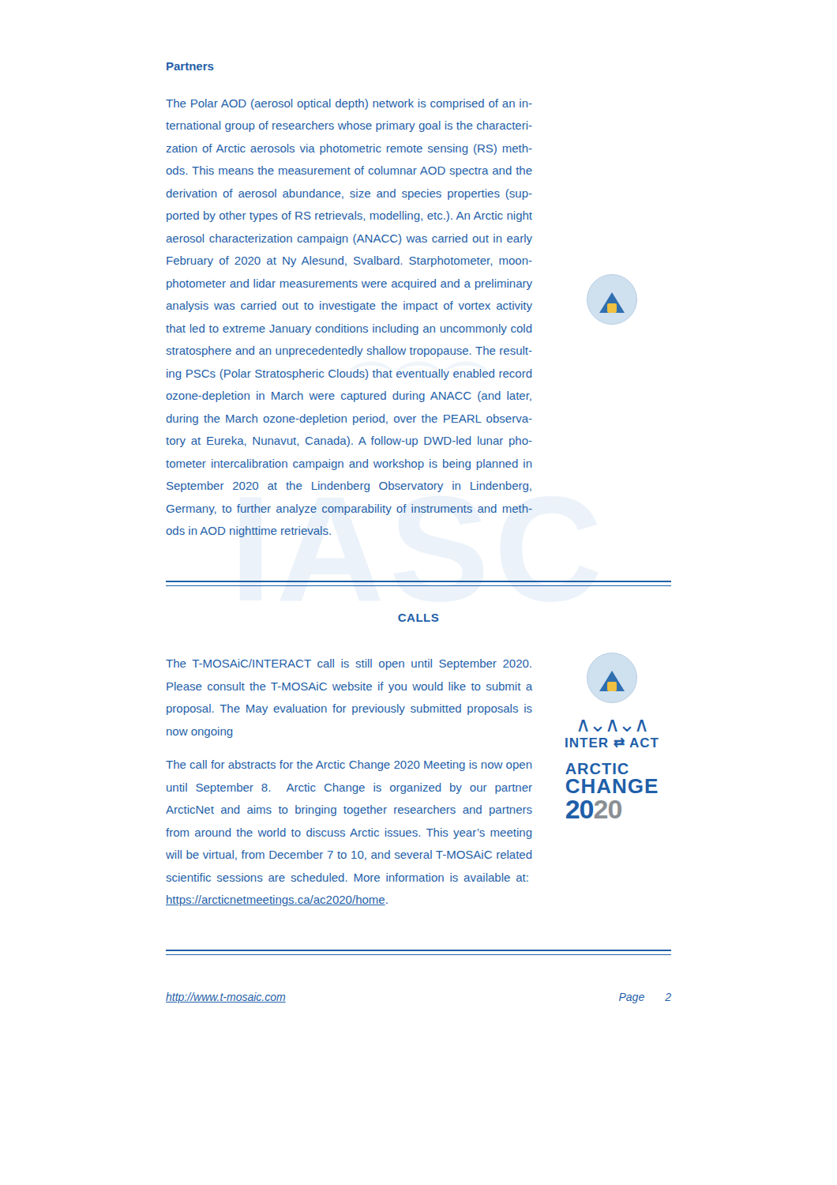⌒⌒⌒IASC
Partners
The Polar AOD (aerosol optical depth) network is comprised of an international group of researchers whose primary goal is the characterization of Arctic aerosols via photometric remote sensing (RS) methods. This means the measurement of columnar AOD spectra and the derivation of aerosol abundance, size and species properties (supported by other types of RS retrievals, modelling, etc.). An Arctic night aerosol characterization campaign (ANACC) was carried out in early February of 2020 at Ny Alesund, Svalbard. Starphotometer, moonphotometer and lidar measurements were acquired and a preliminary analysis was carried out to investigate the impact of vortex activity that led to extreme January conditions including an uncommonly cold stratosphere and an unprecedentedly shallow tropopause. The resulting PSCs (Polar Stratospheric Clouds) that eventually enabled record ozone-depletion in March were captured during ANACC (and later, during the March ozone-depletion period, over the PEARL observatory at Eureka, Nunavut, Canada). A follow-up DWD-led lunar photometer intercalibration campaign and workshop is being planned in September 2020 at the Lindenberg Observatory in Lindenberg, Germany, to further analyze comparability of instruments and methods in AOD nighttime retrievals.
CALLS
The T-MOSAiC/INTERACT call is still open until September 2020. Please consult the T-MOSAiC website if you would like to submit a proposal. The May evaluation for previously submitted proposals is now ongoing
∧⌄∧⌄∧ INTER ⇄ ACT
The call for abstracts for the Arctic Change 2020 Meeting is now open until September 8. Arctic Change is organized by our partner ArcticNet and aims to bringing together researchers and partners from around the world to discuss Arctic issues. This year’s meeting will be virtual, from December 7 to 10, and several T-MOSAiC related scientific sessions are scheduled. More information is available at: https://arcticnetmeetings.ca/ac2020/home.
ARCTIC
CHANGE
2020
http://www.t-mosaic.com Page2